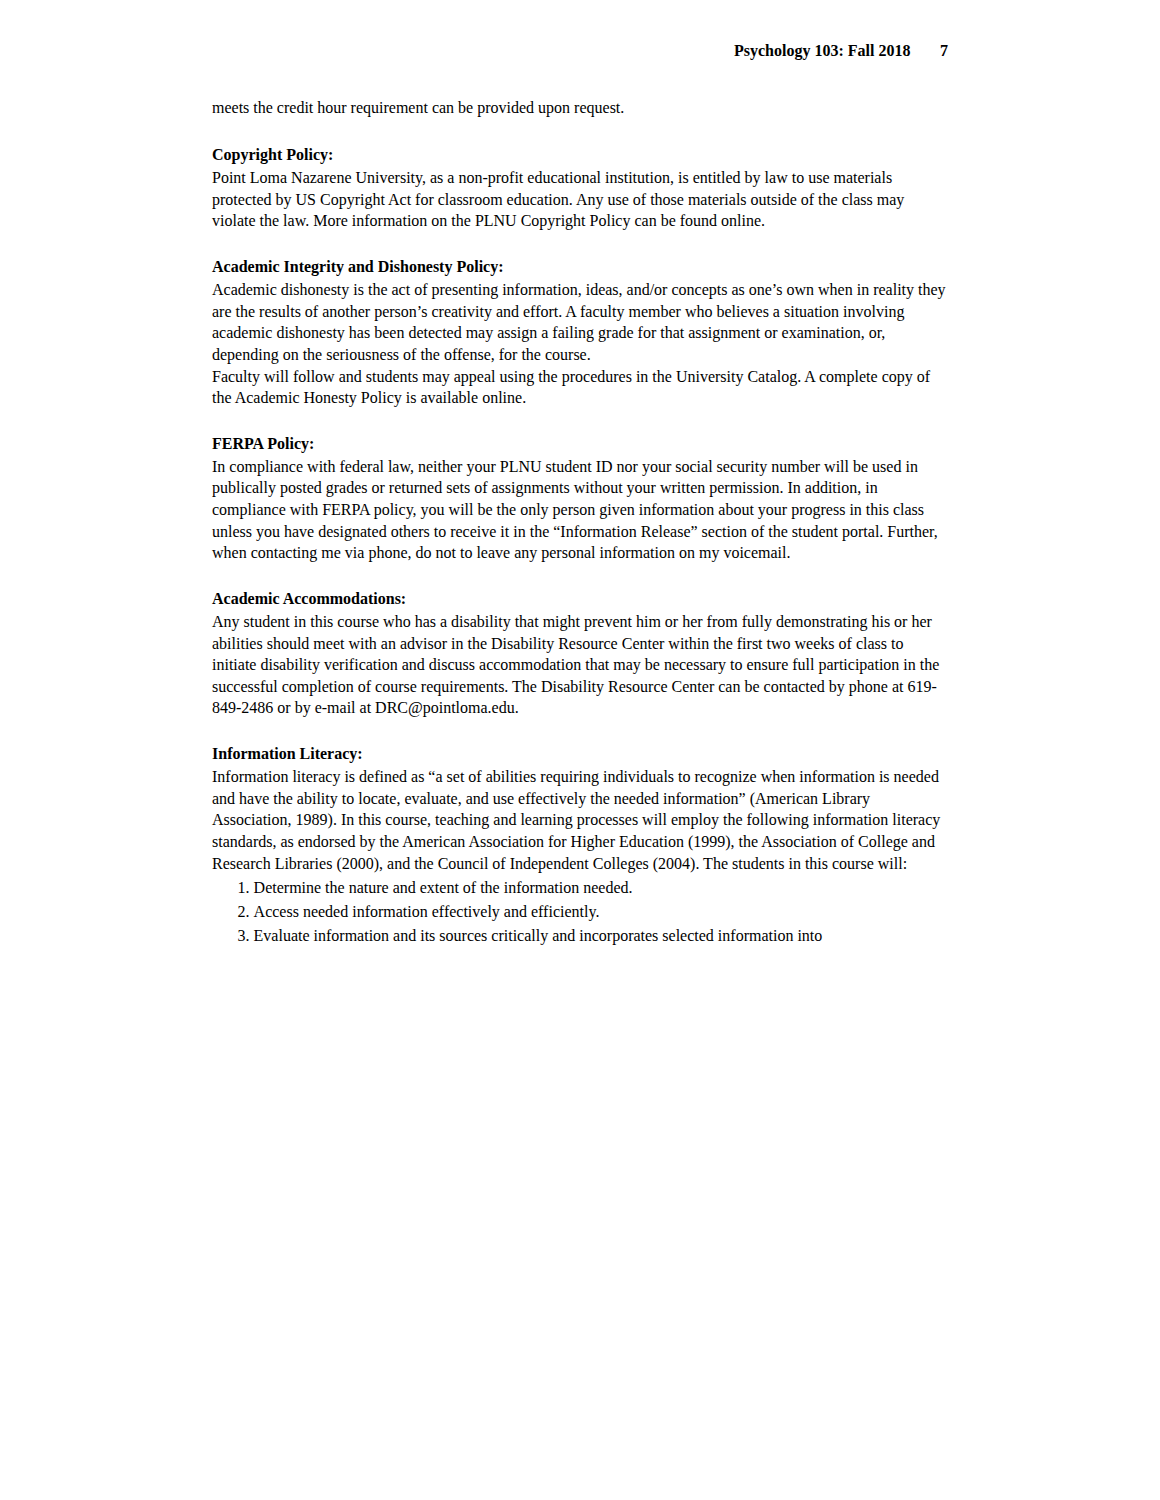Psychology 103: Fall 2018 7
meets the credit hour requirement can be provided upon request.
Copyright Policy:
Point Loma Nazarene University, as a non-profit educational institution, is entitled by law to use materials protected by US Copyright Act for classroom education. Any use of those materials outside of the class may violate the law. More information on the PLNU Copyright Policy can be found online.
Academic Integrity and Dishonesty Policy:
Academic dishonesty is the act of presenting information, ideas, and/or concepts as one’s own when in reality they are the results of another person’s creativity and effort. A faculty member who believes a situation involving academic dishonesty has been detected may assign a failing grade for that assignment or examination, or, depending on the seriousness of the offense, for the course.
Faculty will follow and students may appeal using the procedures in the University Catalog. A complete copy of the Academic Honesty Policy is available online.
FERPA Policy:
In compliance with federal law, neither your PLNU student ID nor your social security number will be used in publically posted grades or returned sets of assignments without your written permission. In addition, in compliance with FERPA policy, you will be the only person given information about your progress in this class unless you have designated others to receive it in the “Information Release” section of the student portal. Further, when contacting me via phone, do not to leave any personal information on my voicemail.
Academic Accommodations:
Any student in this course who has a disability that might prevent him or her from fully demonstrating his or her abilities should meet with an advisor in the Disability Resource Center within the first two weeks of class to initiate disability verification and discuss accommodation that may be necessary to ensure full participation in the successful completion of course requirements. The Disability Resource Center can be contacted by phone at 619-849-2486 or by e-mail at DRC@pointloma.edu.
Information Literacy:
Information literacy is defined as “a set of abilities requiring individuals to recognize when information is needed and have the ability to locate, evaluate, and use effectively the needed information” (American Library Association, 1989). In this course, teaching and learning processes will employ the following information literacy standards, as endorsed by the American Association for Higher Education (1999), the Association of College and Research Libraries (2000), and the Council of Independent Colleges (2004). The students in this course will:
Determine the nature and extent of the information needed.
Access needed information effectively and efficiently.
Evaluate information and its sources critically and incorporates selected information into